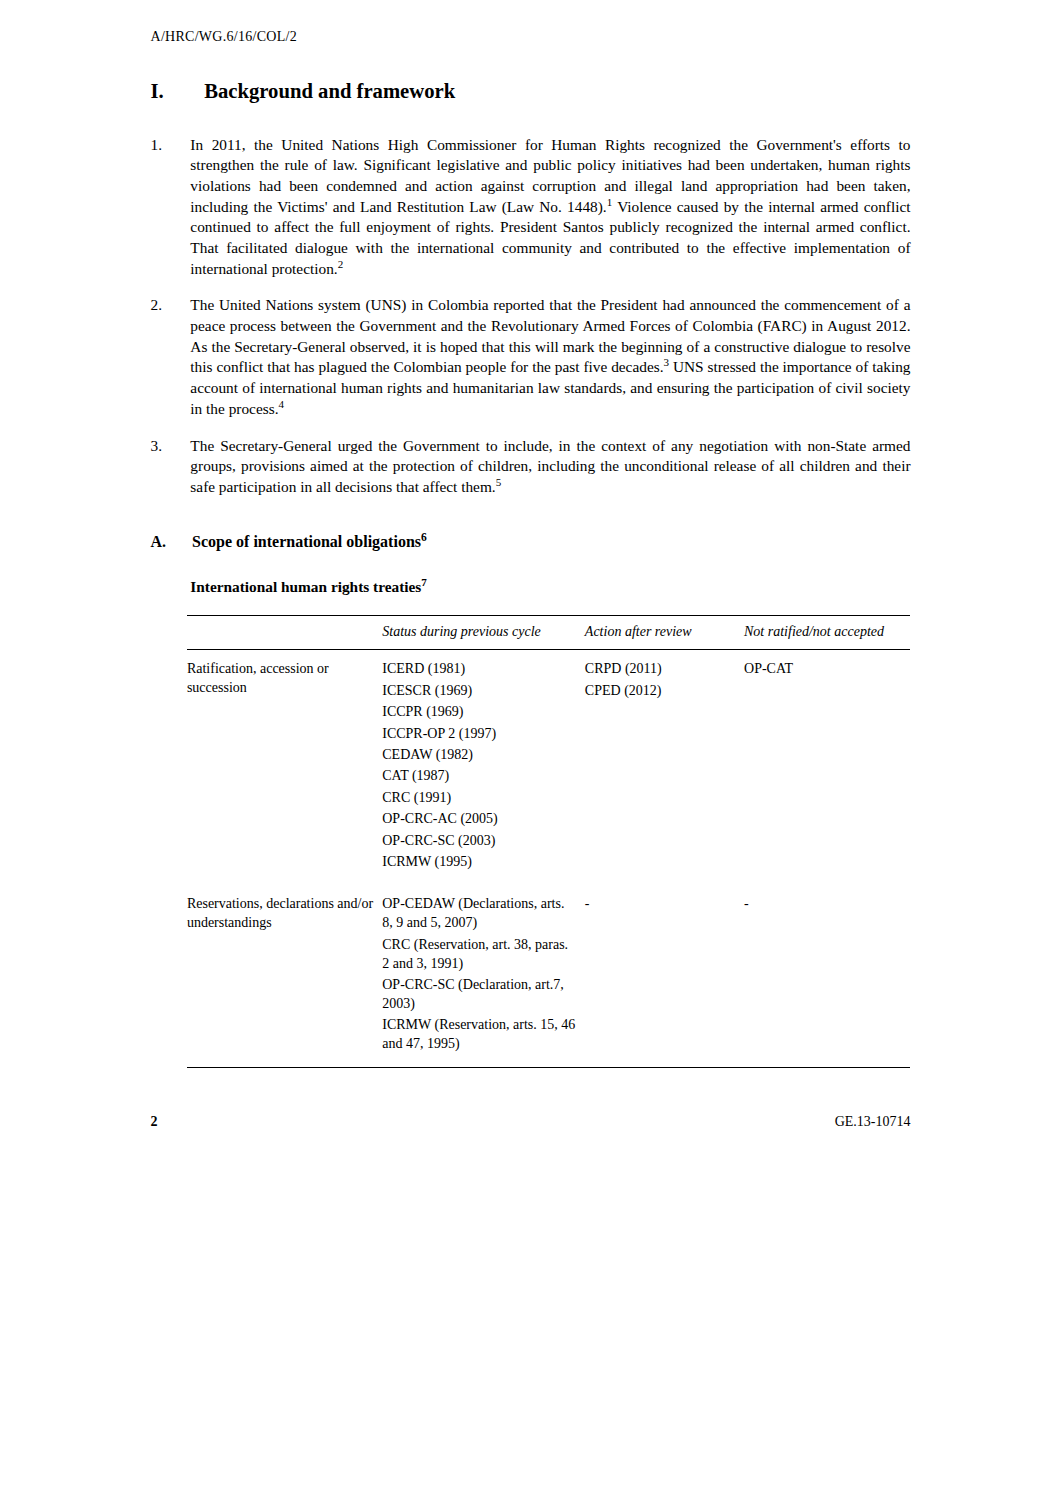A/HRC/WG.6/16/COL/2
I. Background and framework
1. In 2011, the United Nations High Commissioner for Human Rights recognized the Government's efforts to strengthen the rule of law. Significant legislative and public policy initiatives had been undertaken, human rights violations had been condemned and action against corruption and illegal land appropriation had been taken, including the Victims' and Land Restitution Law (Law No. 1448).1 Violence caused by the internal armed conflict continued to affect the full enjoyment of rights. President Santos publicly recognized the internal armed conflict. That facilitated dialogue with the international community and contributed to the effective implementation of international protection.2
2. The United Nations system (UNS) in Colombia reported that the President had announced the commencement of a peace process between the Government and the Revolutionary Armed Forces of Colombia (FARC) in August 2012. As the Secretary-General observed, it is hoped that this will mark the beginning of a constructive dialogue to resolve this conflict that has plagued the Colombian people for the past five decades.3 UNS stressed the importance of taking account of international human rights and humanitarian law standards, and ensuring the participation of civil society in the process.4
3. The Secretary-General urged the Government to include, in the context of any negotiation with non-State armed groups, provisions aimed at the protection of children, including the unconditional release of all children and their safe participation in all decisions that affect them.5
A. Scope of international obligations6
International human rights treaties7
| | Status during previous cycle | Action after review | Not ratified/not accepted |
| --- | --- | --- | --- |
| Ratification, accession or succession | ICERD (1981) ICESCR (1969) ICCPR (1969) ICCPR-OP 2 (1997) CEDAW (1982) CAT (1987) CRC (1991) OP-CRC-AC (2005) OP-CRC-SC (2003) ICRMW (1995) | CRPD (2011) CPED (2012) | OP-CAT |
| Reservations, declarations and/or understandings | OP-CEDAW (Declarations, arts. 8, 9 and 5, 2007) CRC (Reservation, art. 38, paras. 2 and 3, 1991) OP-CRC-SC (Declaration, art.7, 2003) ICRMW (Reservation, arts. 15, 46 and 47, 1995) | - | - |
2 GE.13-10714